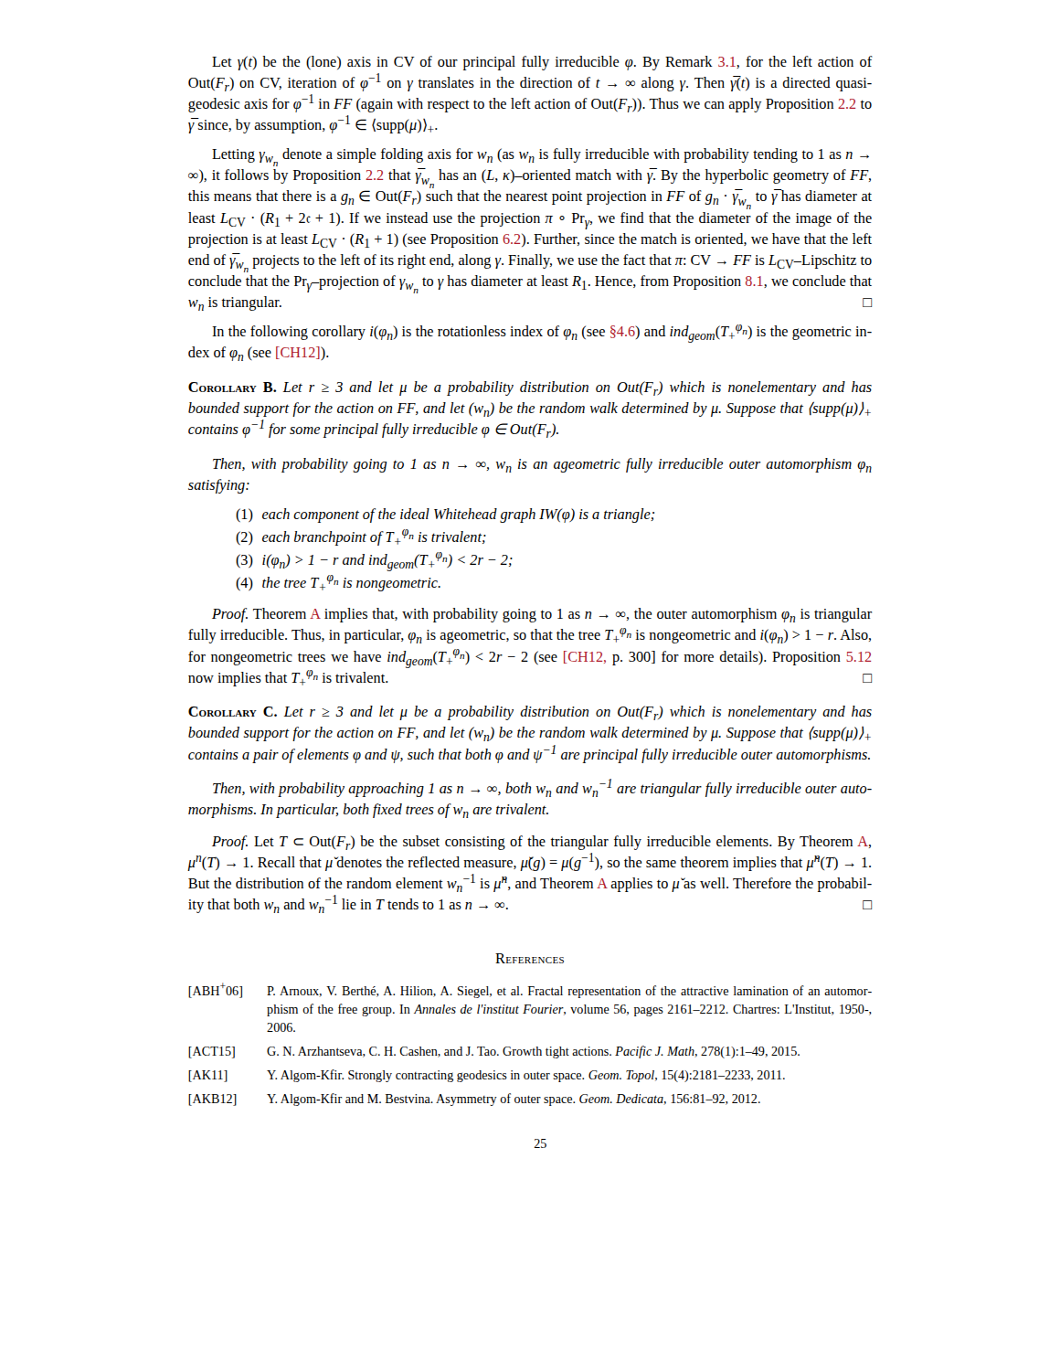Let γ(t) be the (lone) axis in CV of our principal fully irreducible φ. By Remark 3.1, for the left action of Out(Fr) on CV, iteration of φ−1 on γ translates in the direction of t → ∞ along γ. Then γ̅(t) is a directed quasigeodesic axis for φ−1 in FF (again with respect to the left action of Out(Fr)). Thus we can apply Proposition 2.2 to γ̅ since, by assumption, φ−1 ∈ ⟨supp(μ)⟩+.
Letting γwn denote a simple folding axis for wn (as wn is fully irreducible with probability tending to 1 as n → ∞), it follows by Proposition 2.2 that γ̅wn has an (L, κ)–oriented match with γ̅. By the hyperbolic geometry of FF, this means that there is a gn ∈ Out(Fr) such that the nearest point projection in FF of gn · γ̅wn to γ̅ has diameter at least LCV · (R1 + 2𝔠 + 1). If we instead use the projection π ∘ Prγ, we find that the diameter of the image of the projection is at least LCV · (R1 + 1) (see Proposition 6.2). Further, since the match is oriented, we have that the left end of γ̅wn projects to the left of its right end, along γ. Finally, we use the fact that π: CV → FF is LCV–Lipschitz to conclude that the Prγ–projection of γwn to γ has diameter at least R1. Hence, from Proposition 8.1, we conclude that wn is triangular. □
In the following corollary i(φn) is the rotationless index of φn (see §4.6) and indgeom(T+φn) is the geometric index of φn (see [CH12]).
Corollary B. Let r ≥ 3 and let μ be a probability distribution on Out(Fr) which is nonelementary and has bounded support for the action on FF, and let (wn) be the random walk determined by μ. Suppose that ⟨supp(μ)⟩+ contains φ−1 for some principal fully irreducible φ ∈ Out(Fr).
Then, with probability going to 1 as n → ∞, wn is an ageometric fully irreducible outer automorphism φn satisfying:
(1) each component of the ideal Whitehead graph IW(φ) is a triangle;
(2) each branchpoint of T+φn is trivalent;
(3) i(φn) > 1 − r and indgeom(T+φn) < 2r − 2;
(4) the tree T+φn is nongeometric.
Proof. Theorem A implies that, with probability going to 1 as n → ∞, the outer automorphism φn is triangular fully irreducible. Thus, in particular, φn is ageometric, so that the tree T+φn is nongeometric and i(φn) > 1 − r. Also, for nongeometric trees we have indgeom(T+φn) < 2r − 2 (see [CH12, p. 300] for more details). Proposition 5.12 now implies that T+φn is trivalent. □
Corollary C. Let r ≥ 3 and let μ be a probability distribution on Out(Fr) which is nonelementary and has bounded support for the action on FF, and let (wn) be the random walk determined by μ. Suppose that ⟨supp(μ)⟩+ contains a pair of elements φ and ψ, such that both φ and ψ−1 are principal fully irreducible outer automorphisms.
Then, with probability approaching 1 as n → ∞, both wn and wn−1 are triangular fully irreducible outer automorphisms. In particular, both fixed trees of wn are trivalent.
Proof. Let T ⊂ Out(Fr) be the subset consisting of the triangular fully irreducible elements. By Theorem A, μn(T) → 1. Recall that μ̌ denotes the reflected measure, μ̌(g) = μ(g−1), so the same theorem implies that μ̌n(T) → 1. But the distribution of the random element wn−1 is μ̌n, and Theorem A applies to μ̌ as well. Therefore the probability that both wn and wn−1 lie in T tends to 1 as n → ∞. □
References
| [ABH + 06] | P. Arnoux, V. Berthé, A. Hilion, A. Siegel, et al. Fractal representation of the attractive lamination of an automorphism of the free group. In Annales de l'institut Fourier , volume 56, pages 2161–2212. Chartres: L'Institut, 1950-, 2006. |
| [ACT15] | G. N. Arzhantseva, C. H. Cashen, and J. Tao. Growth tight actions. Pacific J. Math , 278(1):1–49, 2015. |
| [AK11] | Y. Algom-Kfir. Strongly contracting geodesics in outer space. Geom. Topol , 15(4):2181–2233, 2011. |
| [AKB12] | Y. Algom-Kfir and M. Bestvina. Asymmetry of outer space. Geom. Dedicata , 156:81–92, 2012. |
25